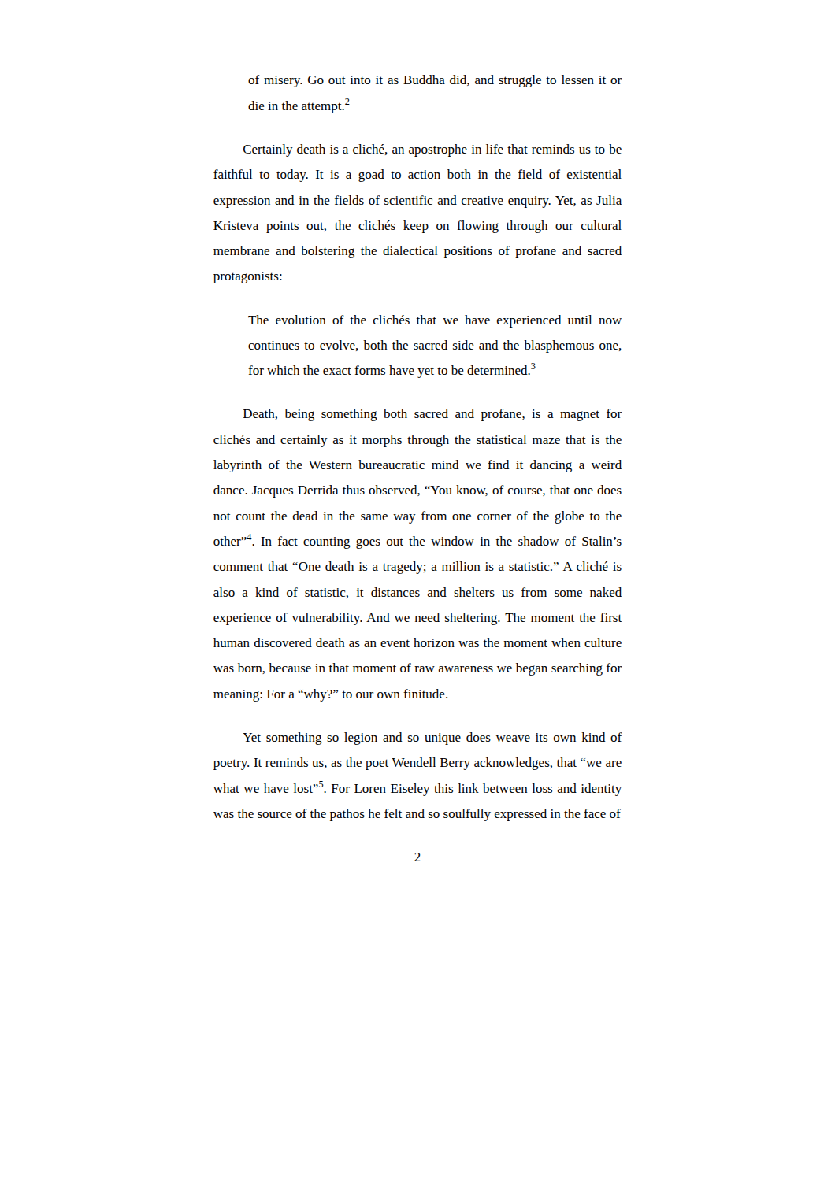of misery. Go out into it as Buddha did, and struggle to lessen it or die in the attempt.2
Certainly death is a cliché, an apostrophe in life that reminds us to be faithful to today. It is a goad to action both in the field of existential expression and in the fields of scientific and creative enquiry. Yet, as Julia Kristeva points out, the clichés keep on flowing through our cultural membrane and bolstering the dialectical positions of profane and sacred protagonists:
The evolution of the clichés that we have experienced until now continues to evolve, both the sacred side and the blasphemous one, for which the exact forms have yet to be determined.3
Death, being something both sacred and profane, is a magnet for clichés and certainly as it morphs through the statistical maze that is the labyrinth of the Western bureaucratic mind we find it dancing a weird dance. Jacques Derrida thus observed, “You know, of course, that one does not count the dead in the same way from one corner of the globe to the other”4. In fact counting goes out the window in the shadow of Stalin’s comment that “One death is a tragedy; a million is a statistic.” A cliché is also a kind of statistic, it distances and shelters us from some naked experience of vulnerability. And we need sheltering. The moment the first human discovered death as an event horizon was the moment when culture was born, because in that moment of raw awareness we began searching for meaning: For a “why?” to our own finitude.
Yet something so legion and so unique does weave its own kind of poetry. It reminds us, as the poet Wendell Berry acknowledges, that “we are what we have lost”5. For Loren Eiseley this link between loss and identity was the source of the pathos he felt and so soulfully expressed in the face of
2